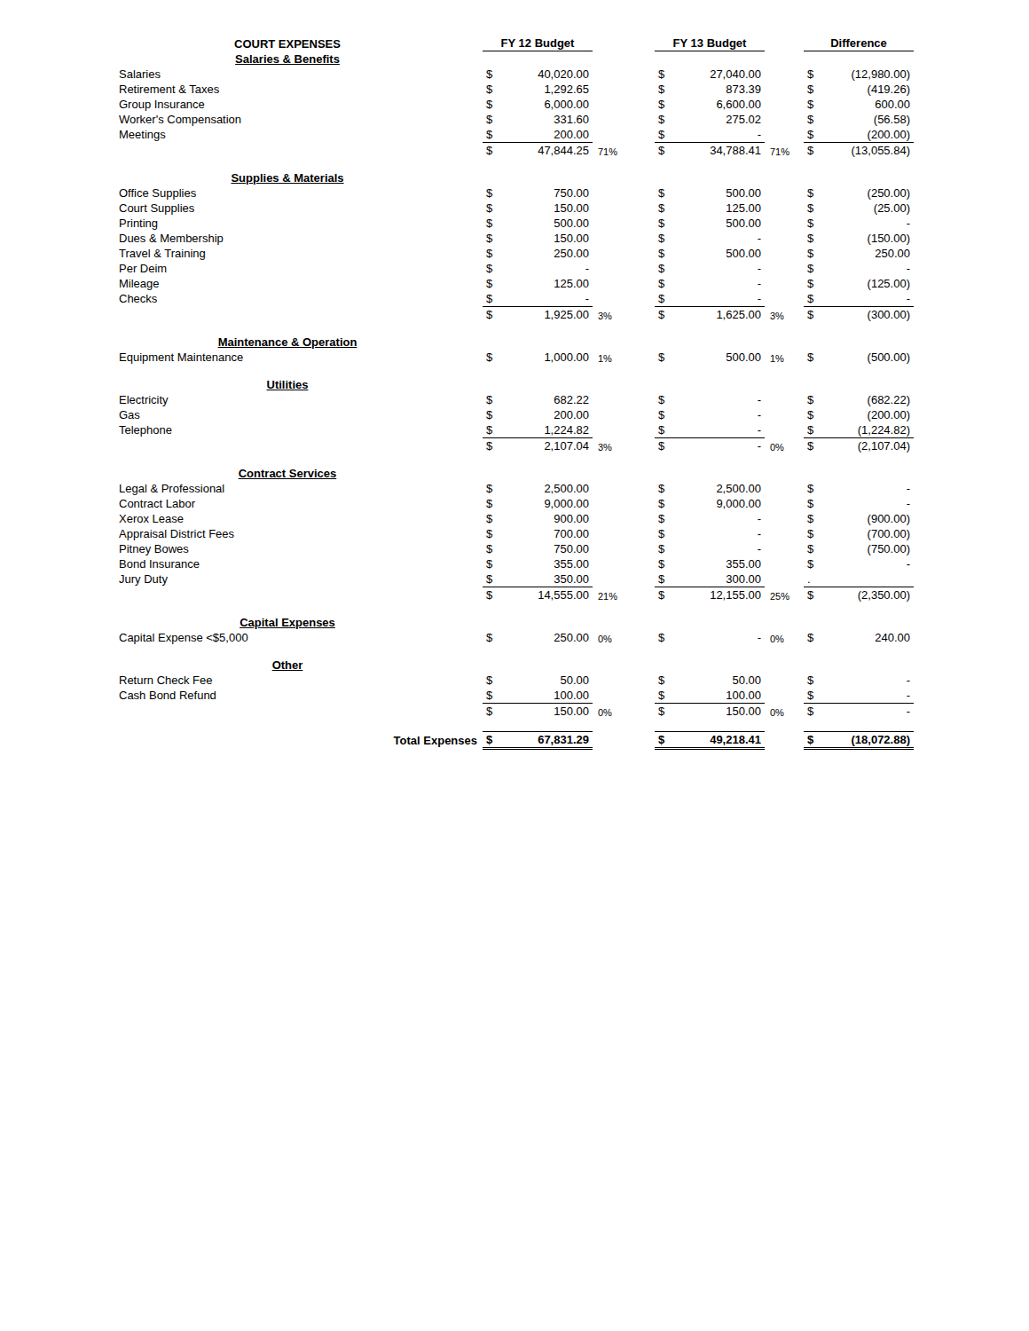| COURT EXPENSES | | FY 12 Budget | | | FY 13 Budget | | Difference |
| Salaries & Benefits | |
| Salaries | | $ | 40,020.00 | | | $ | 27,040.00 | | $ | (12,980.00) |
| Retirement & Taxes | | $ | 1,292.65 | | | $ | 873.39 | | $ | (419.26) |
| Group Insurance | | $ | 6,000.00 | | | $ | 6,600.00 | | $ | 600.00 |
| Worker's Compensation | | $ | 331.60 | | | $ | 275.02 | | $ | (56.58) |
| Meetings | | $ | 200.00 | | | $ | - | | $ | (200.00) |
| | | $ | 47,844.25 | 71% | | $ | 34,788.41 | 71% | $ | (13,055.84) |
| Supplies & Materials | |
| Office Supplies | | $ | 750.00 | | | $ | 500.00 | | $ | (250.00) |
| Court Supplies | | $ | 150.00 | | | $ | 125.00 | | $ | (25.00) |
| Printing | | $ | 500.00 | | | $ | 500.00 | | $ | - |
| Dues & Membership | | $ | 150.00 | | | $ | - | | $ | (150.00) |
| Travel & Training | | $ | 250.00 | | | $ | 500.00 | | $ | 250.00 |
| Per Deim | | $ | - | | | $ | - | | $ | - |
| Mileage | | $ | 125.00 | | | $ | - | | $ | (125.00) |
| Checks | | $ | - | | | $ | - | | $ | - |
| | | $ | 1,925.00 | 3% | | $ | 1,625.00 | 3% | $ | (300.00) |
| Maintenance & Operation | |
| Equipment Maintenance | | $ | 1,000.00 | 1% | | $ | 500.00 | 1% | $ | (500.00) |
| Utilities | |
| Electricity | | $ | 682.22 | | | $ | - | | $ | (682.22) |
| Gas | | $ | 200.00 | | | $ | - | | $ | (200.00) |
| Telephone | | $ | 1,224.82 | | | $ | - | | $ | (1,224.82) |
| | | $ | 2,107.04 | 3% | | $ | - | 0% | $ | (2,107.04) |
| Contract Services | |
| Legal & Professional | | $ | 2,500.00 | | | $ | 2,500.00 | | $ | - |
| Contract Labor | | $ | 9,000.00 | | | $ | 9,000.00 | | $ | - |
| Xerox Lease | | $ | 900.00 | | | $ | - | | $ | (900.00) |
| Appraisal District Fees | | $ | 700.00 | | | $ | - | | $ | (700.00) |
| Pitney Bowes | | $ | 750.00 | | | $ | - | | $ | (750.00) |
| Bond Insurance | | $ | 355.00 | | | $ | 355.00 | | $ | - |
| Jury Duty | | $ | 350.00 | | | $ | 300.00 | | . | |
| | | $ | 14,555.00 | 21% | | $ | 12,155.00 | 25% | $ | (2,350.00) |
| Capital Expenses | |
| Capital Expense <$5,000 | | $ | 250.00 | 0% | | $ | - | 0% | $ | 240.00 |
| Other | |
| Return Check Fee | | $ | 50.00 | | | $ | 50.00 | | $ | - |
| Cash Bond Refund | | $ | 100.00 | | | $ | 100.00 | | $ | - |
| | | $ | 150.00 | 0% | | $ | 150.00 | 0% | $ | - |
| Total Expenses | $ | 67,831.29 | | | $ | 49,218.41 | | $ | (18,072.88) |